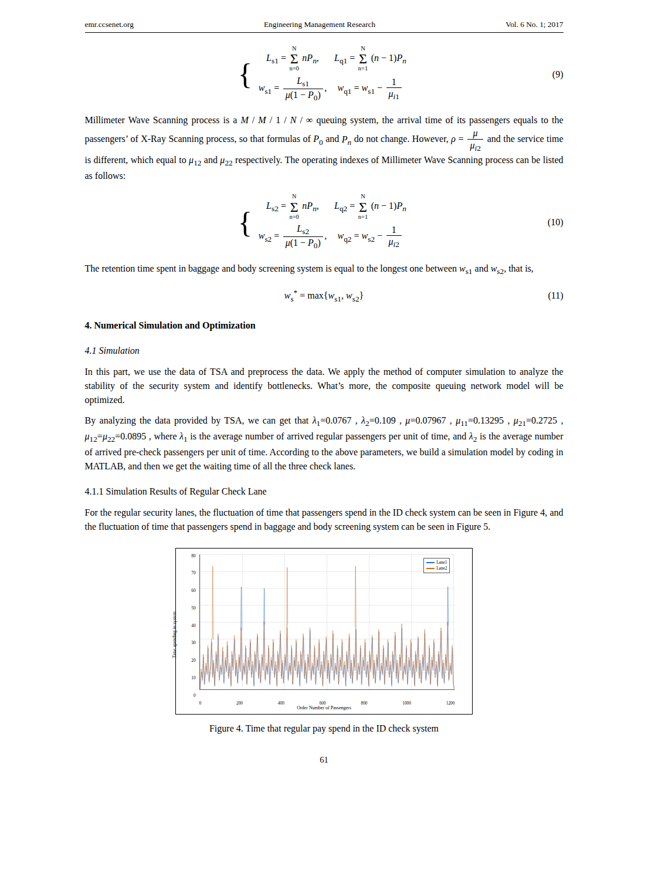emr.ccsenet.org
Engineering Management Research
Vol. 6 No. 1; 2017
{
| L s1 = N Σ n=0 nP n , | L q1 = N Σ n=1 ( n − 1) P n |
| w s1 = L s1 μ (1 − P 0 ) , | w q1 = w s1 − 1 μ i 1 |
(9)
Millimeter Wave Scanning process is a M / M / 1 / N / ∞ queuing system, the arrival time of its passengers equals to the passengers’ of X-Ray Scanning process, so that formulas of P0 and Pn do not change. However, ρ = μμi2 and the service time is different, which equal to μ12 and μ22 respectively. The operating indexes of Millimeter Wave Scanning process can be listed as follows:
{
| L s2 = N Σ n=0 nP n , | L q2 = N Σ n=1 ( n − 1) P n |
| w s2 = L s2 μ (1 − P 0 ) , | w q2 = w s2 − 1 μ i 2 |
(10)
The retention time spent in baggage and body screening system is equal to the longest one between ws1 and ws2, that is,
ws* = max{ws1, ws2} (11)
4. Numerical Simulation and Optimization
4.1 Simulation
In this part, we use the data of TSA and preprocess the data. We apply the method of computer simulation to analyze the stability of the security system and identify bottlenecks. What’s more, the composite queuing network model will be optimized.
By analyzing the data provided by TSA, we can get that λ1=0.0767 , λ2=0.109 , μ=0.07967 , μ11=0.13295 , μ21=0.2725 , μ12=μ22=0.0895 , where λ1 is the average number of arrived regular passengers per unit of time, and λ2 is the average number of arrived pre-check passengers per unit of time. According to the above parameters, we build a simulation model by coding in MATLAB, and then we get the waiting time of all the three check lanes.
4.1.1 Simulation Results of Regular Check Lane
For the regular security lanes, the fluctuation of time that passengers spend in the ID check system can be seen in Figure 4, and the fluctuation of time that passengers spend in baggage and body screening system can be seen in Figure 5.
80706050403020100
Time spending in system
Lane1
Lane2
020040060080010001200
Order Number of Passengers
Figure 4. Time that regular pay spend in the ID check system
61